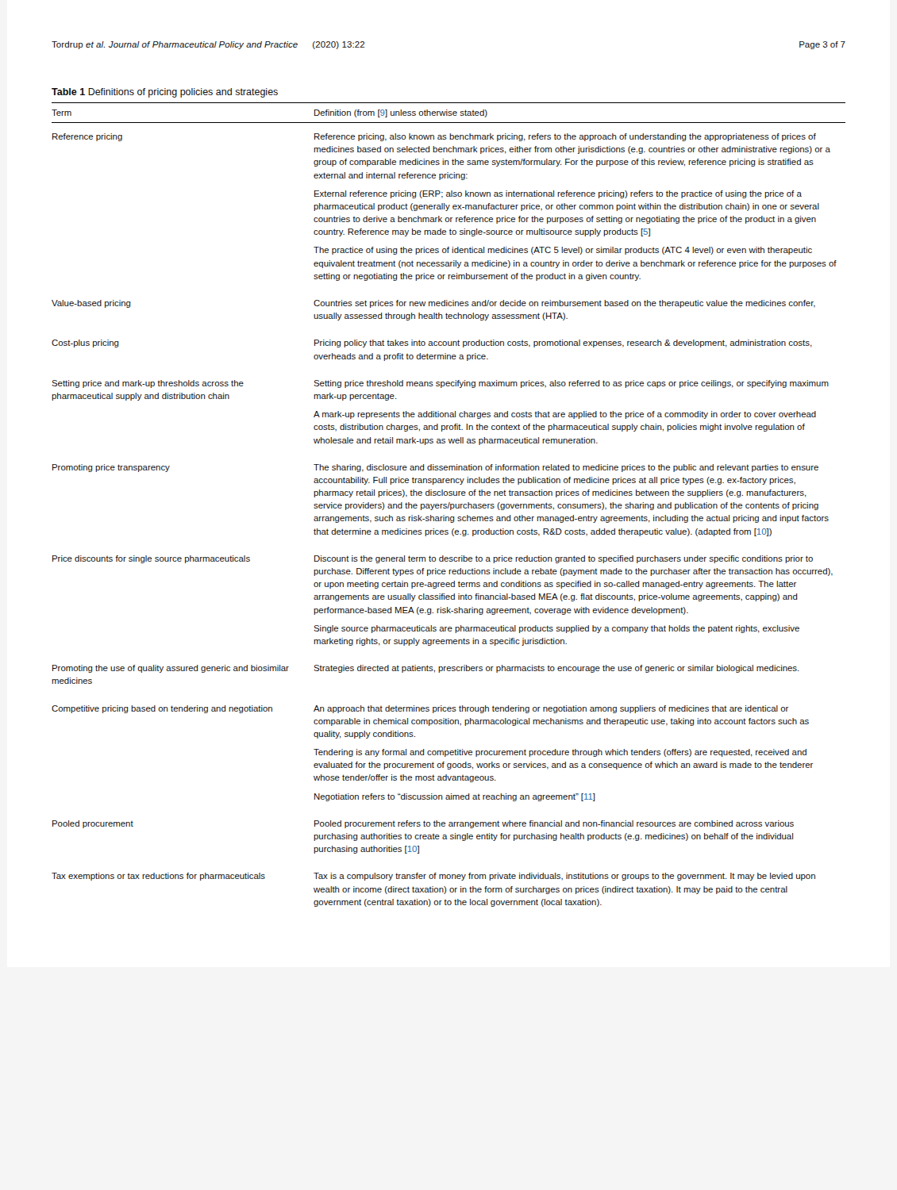Tordrup et al. Journal of Pharmaceutical Policy and Practice(2020) 13:22
Page 3 of 7
Table 1 Definitions of pricing policies and strategies
| Term | Definition (from [ 9 ] unless otherwise stated) |
| --- | --- |
| Reference pricing | Reference pricing, also known as benchmark pricing, refers to the approach of understanding the appropriateness of prices of medicines based on selected benchmark prices, either from other jurisdictions (e.g. countries or other administrative regions) or a group of comparable medicines in the same system/formulary. For the purpose of this review, reference pricing is stratified as external and internal reference pricing: External reference pricing (ERP; also known as international reference pricing) refers to the practice of using the price of a pharmaceutical product (generally ex-manufacturer price, or other common point within the distribution chain) in one or several countries to derive a benchmark or reference price for the purposes of setting or negotiating the price of the product in a given country. Reference may be made to single-source or multisource supply products [ 5 ] The practice of using the prices of identical medicines (ATC 5 level) or similar products (ATC 4 level) or even with therapeutic equivalent treatment (not necessarily a medicine) in a country in order to derive a benchmark or reference price for the purposes of setting or negotiating the price or reimbursement of the product in a given country. |
| Value-based pricing | Countries set prices for new medicines and/or decide on reimbursement based on the therapeutic value the medicines confer, usually assessed through health technology assessment (HTA). |
| Cost-plus pricing | Pricing policy that takes into account production costs, promotional expenses, research & development, administration costs, overheads and a profit to determine a price. |
| Setting price and mark-up thresholds across the pharmaceutical supply and distribution chain | Setting price threshold means specifying maximum prices, also referred to as price caps or price ceilings, or specifying maximum mark-up percentage. A mark-up represents the additional charges and costs that are applied to the price of a commodity in order to cover overhead costs, distribution charges, and profit. In the context of the pharmaceutical supply chain, policies might involve regulation of wholesale and retail mark-ups as well as pharmaceutical remuneration. |
| Promoting price transparency | The sharing, disclosure and dissemination of information related to medicine prices to the public and relevant parties to ensure accountability. Full price transparency includes the publication of medicine prices at all price types (e.g. ex-factory prices, pharmacy retail prices), the disclosure of the net transaction prices of medicines between the suppliers (e.g. manufacturers, service providers) and the payers/purchasers (governments, consumers), the sharing and publication of the contents of pricing arrangements, such as risk-sharing schemes and other managed-entry agreements, including the actual pricing and input factors that determine a medicines prices (e.g. production costs, R&D costs, added therapeutic value). (adapted from [ 10 ]) |
| Price discounts for single source pharmaceuticals | Discount is the general term to describe to a price reduction granted to specified purchasers under specific conditions prior to purchase. Different types of price reductions include a rebate (payment made to the purchaser after the transaction has occurred), or upon meeting certain pre-agreed terms and conditions as specified in so-called managed-entry agreements. The latter arrangements are usually classified into financial-based MEA (e.g. flat discounts, price-volume agreements, capping) and performance-based MEA (e.g. risk-sharing agreement, coverage with evidence development). Single source pharmaceuticals are pharmaceutical products supplied by a company that holds the patent rights, exclusive marketing rights, or supply agreements in a specific jurisdiction. |
| Promoting the use of quality assured generic and biosimilar medicines | Strategies directed at patients, prescribers or pharmacists to encourage the use of generic or similar biological medicines. |
| Competitive pricing based on tendering and negotiation | An approach that determines prices through tendering or negotiation among suppliers of medicines that are identical or comparable in chemical composition, pharmacological mechanisms and therapeutic use, taking into account factors such as quality, supply conditions. Tendering is any formal and competitive procurement procedure through which tenders (offers) are requested, received and evaluated for the procurement of goods, works or services, and as a consequence of which an award is made to the tenderer whose tender/offer is the most advantageous. Negotiation refers to “discussion aimed at reaching an agreement” [ 11 ] |
| Pooled procurement | Pooled procurement refers to the arrangement where financial and non-financial resources are combined across various purchasing authorities to create a single entity for purchasing health products (e.g. medicines) on behalf of the individual purchasing authorities [ 10 ] |
| Tax exemptions or tax reductions for pharmaceuticals | Tax is a compulsory transfer of money from private individuals, institutions or groups to the government. It may be levied upon wealth or income (direct taxation) or in the form of surcharges on prices (indirect taxation). It may be paid to the central government (central taxation) or to the local government (local taxation). |